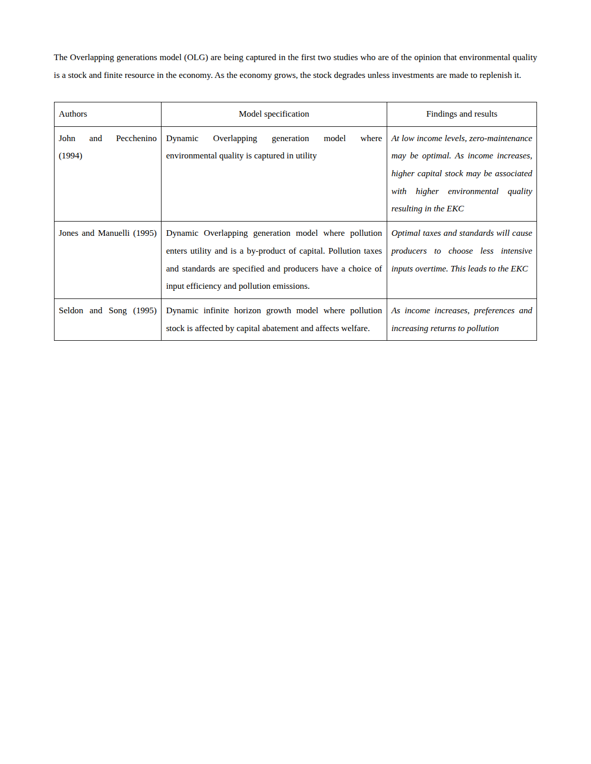The Overlapping generations model (OLG) are being captured in the first two studies who are of the opinion that environmental quality is a stock and finite resource in the economy. As the economy grows, the stock degrades unless investments are made to replenish it.
| Authors | Model specification | Findings and results |
| --- | --- | --- |
| John and Pecchenino (1994) | Dynamic Overlapping generation model where environmental quality is captured in utility | At low income levels, zero-maintenance may be optimal. As income increases, higher capital stock may be associated with higher environmental quality resulting in the EKC |
| Jones and Manuelli (1995) | Dynamic Overlapping generation model where pollution enters utility and is a by-product of capital. Pollution taxes and standards are specified and producers have a choice of input efficiency and pollution emissions. | Optimal taxes and standards will cause producers to choose less intensive inputs overtime. This leads to the EKC |
| Seldon and Song (1995) | Dynamic infinite horizon growth model where pollution stock is affected by capital abatement and affects welfare. | As income increases, preferences and increasing returns to pollution |